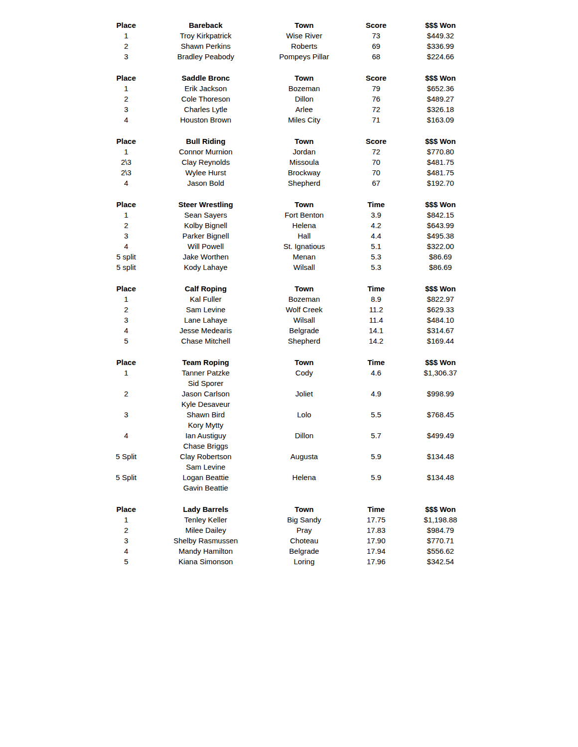| Place | Bareback | Town | Score | $$$ Won |
| --- | --- | --- | --- | --- |
| 1 | Troy Kirkpatrick | Wise River | 73 | $449.32 |
| 2 | Shawn Perkins | Roberts | 69 | $336.99 |
| 3 | Bradley Peabody | Pompeys Pillar | 68 | $224.66 |
| Place | Saddle Bronc | Town | Score | $$$ Won |
| 1 | Erik Jackson | Bozeman | 79 | $652.36 |
| 2 | Cole Thoreson | Dillon | 76 | $489.27 |
| 3 | Charles Lytle | Arlee | 72 | $326.18 |
| 4 | Houston Brown | Miles City | 71 | $163.09 |
| Place | Bull Riding | Town | Score | $$$ Won |
| 1 | Connor Murnion | Jordan | 72 | $770.80 |
| 2\3 | Clay Reynolds | Missoula | 70 | $481.75 |
| 2\3 | Wylee Hurst | Brockway | 70 | $481.75 |
| 4 | Jason Bold | Shepherd | 67 | $192.70 |
| Place | Steer Wrestling | Town | Time | $$$ Won |
| 1 | Sean Sayers | Fort Benton | 3.9 | $842.15 |
| 2 | Kolby Bignell | Helena | 4.2 | $643.99 |
| 3 | Parker Bignell | Hall | 4.4 | $495.38 |
| 4 | Will Powell | St. Ignatious | 5.1 | $322.00 |
| 5 split | Jake Worthen | Menan | 5.3 | $86.69 |
| 5 split | Kody Lahaye | Wilsall | 5.3 | $86.69 |
| Place | Calf Roping | Town | Time | $$$ Won |
| 1 | Kal Fuller | Bozeman | 8.9 | $822.97 |
| 2 | Sam Levine | Wolf Creek | 11.2 | $629.33 |
| 3 | Lane Lahaye | Wilsall | 11.4 | $484.10 |
| 4 | Jesse Medearis | Belgrade | 14.1 | $314.67 |
| 5 | Chase Mitchell | Shepherd | 14.2 | $169.44 |
| Place | Team Roping | Town | Time | $$$ Won |
| 1 | Tanner Patzke | Cody | 4.6 | $1,306.37 |
| | Sid Sporer | | | |
| 2 | Jason Carlson | Joliet | 4.9 | $998.99 |
| | Kyle Desaveur | | | |
| 3 | Shawn Bird | Lolo | 5.5 | $768.45 |
| | Kory Mytty | | | |
| 4 | Ian Austiguy | Dillon | 5.7 | $499.49 |
| | Chase Briggs | | | |
| 5 Split | Clay Robertson | Augusta | 5.9 | $134.48 |
| | Sam Levine | | | |
| 5 Split | Logan Beattie | Helena | 5.9 | $134.48 |
| | Gavin Beattie | | | |
| Place | Lady Barrels | Town | Time | $$$ Won |
| 1 | Tenley Keller | Big Sandy | 17.75 | $1,198.88 |
| 2 | Milee Dailey | Pray | 17.83 | $984.79 |
| 3 | Shelby Rasmussen | Choteau | 17.90 | $770.71 |
| 4 | Mandy Hamilton | Belgrade | 17.94 | $556.62 |
| 5 | Kiana Simonson | Loring | 17.96 | $342.54 |